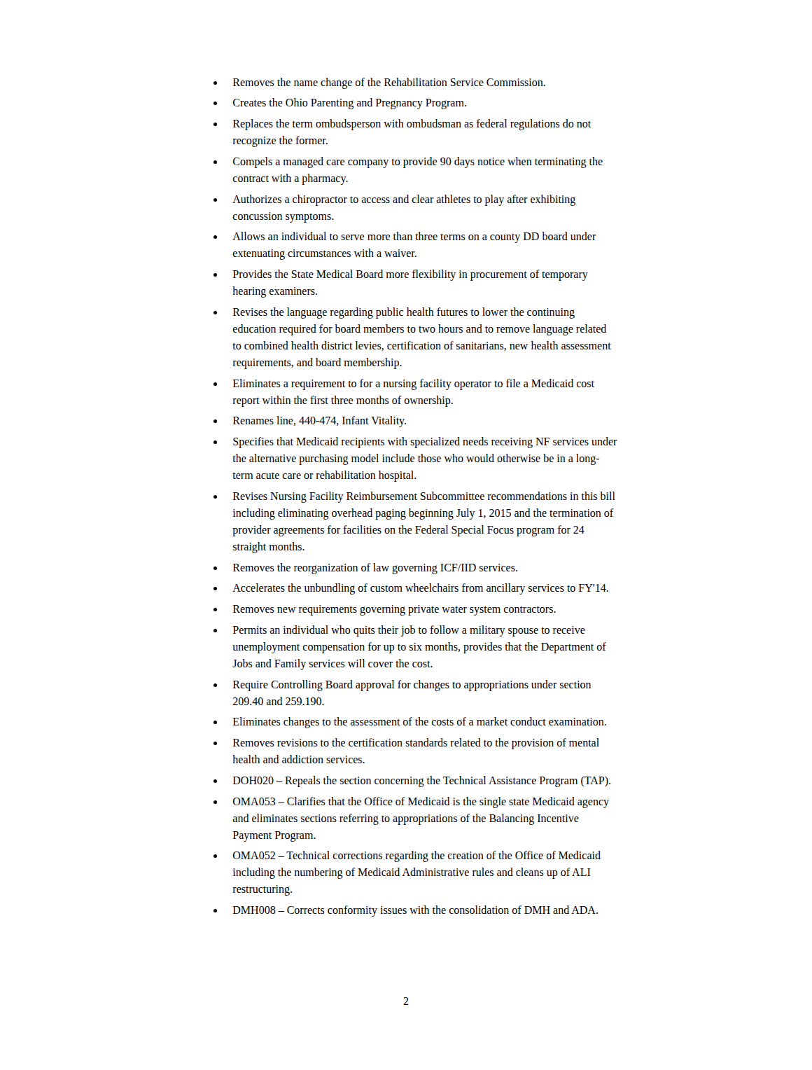Removes the name change of the Rehabilitation Service Commission.
Creates the Ohio Parenting and Pregnancy Program.
Replaces the term ombudsperson with ombudsman as federal regulations do not recognize the former.
Compels a managed care company to provide 90 days notice when terminating the contract with a pharmacy.
Authorizes a chiropractor to access and clear athletes to play after exhibiting concussion symptoms.
Allows an individual to serve more than three terms on a county DD board under extenuating circumstances with a waiver.
Provides the State Medical Board more flexibility in procurement of temporary hearing examiners.
Revises the language regarding public health futures to lower the continuing education required for board members to two hours and to remove language related to combined health district levies, certification of sanitarians, new health assessment requirements, and board membership.
Eliminates a requirement to for a nursing facility operator to file a Medicaid cost report within the first three months of ownership.
Renames line, 440-474, Infant Vitality.
Specifies that Medicaid recipients with specialized needs receiving NF services under the alternative purchasing model include those who would otherwise be in a long-term acute care or rehabilitation hospital.
Revises Nursing Facility Reimbursement Subcommittee recommendations in this bill including eliminating overhead paging beginning July 1, 2015 and the termination of provider agreements for facilities on the Federal Special Focus program for 24 straight months.
Removes the reorganization of law governing ICF/IID services.
Accelerates the unbundling of custom wheelchairs from ancillary services to FY'14.
Removes new requirements governing private water system contractors.
Permits an individual who quits their job to follow a military spouse to receive unemployment compensation for up to six months, provides that the Department of Jobs and Family services will cover the cost.
Require Controlling Board approval for changes to appropriations under section 209.40 and 259.190.
Eliminates changes to the assessment of the costs of a market conduct examination.
Removes revisions to the certification standards related to the provision of mental health and addiction services.
DOH020 – Repeals the section concerning the Technical Assistance Program (TAP).
OMA053 – Clarifies that the Office of Medicaid is the single state Medicaid agency and eliminates sections referring to appropriations of the Balancing Incentive Payment Program.
OMA052 – Technical corrections regarding the creation of the Office of Medicaid including the numbering of Medicaid Administrative rules and cleans up of ALI restructuring.
DMH008 – Corrects conformity issues with the consolidation of DMH and ADA.
2